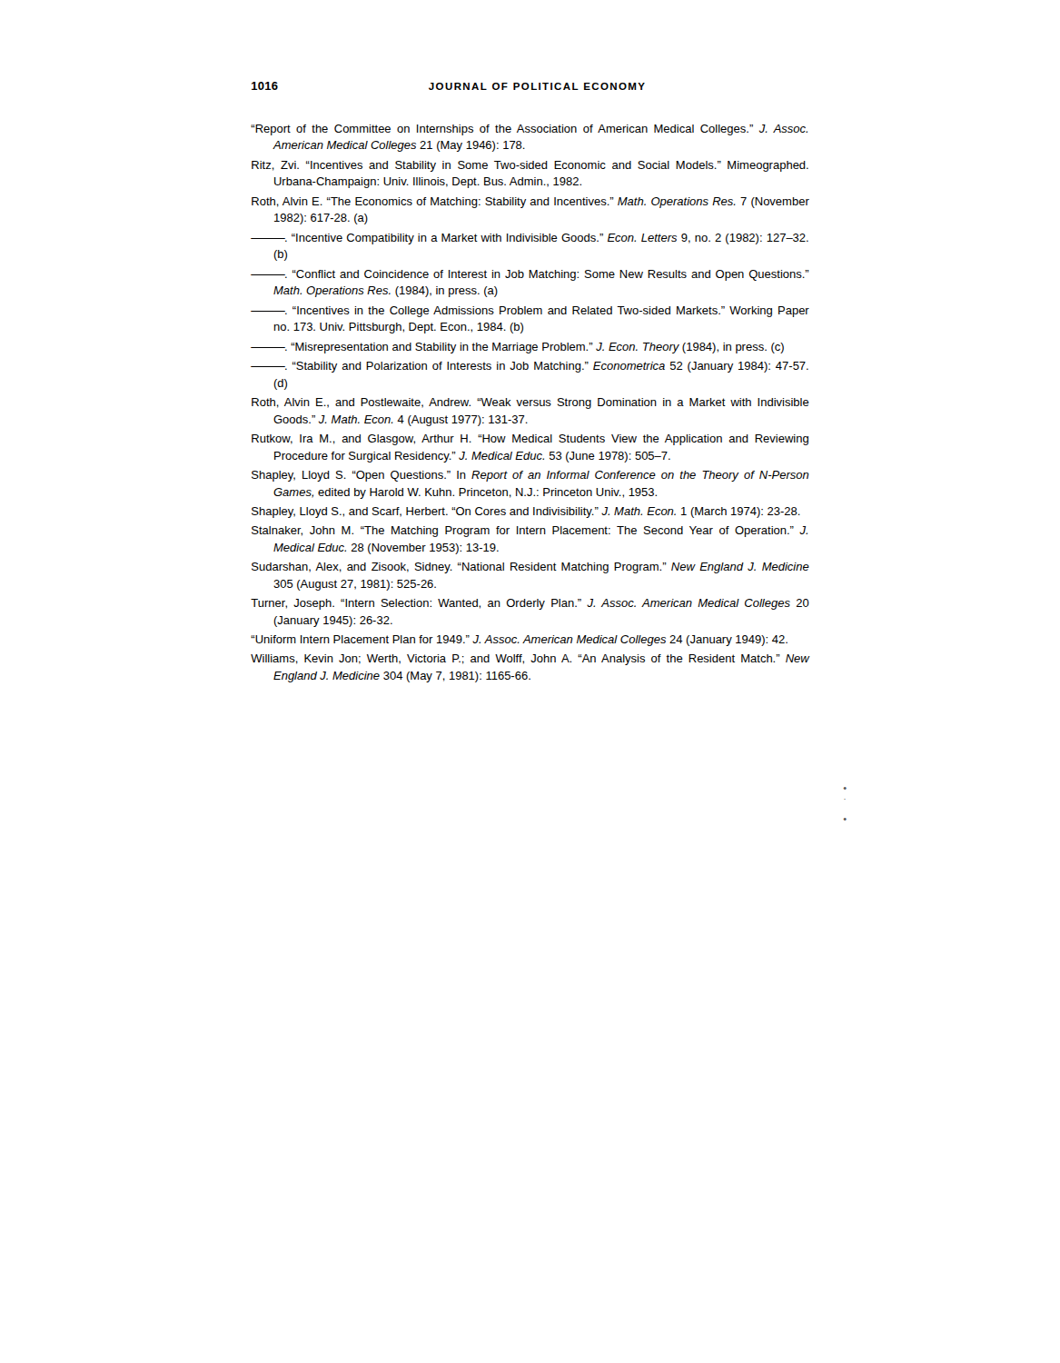1016
JOURNAL OF POLITICAL ECONOMY
“Report of the Committee on Internships of the Association of American Medical Colleges.” J. Assoc. American Medical Colleges 21 (May 1946): 178.
Ritz, Zvi. “Incentives and Stability in Some Two-sided Economic and Social Models.” Mimeographed. Urbana-Champaign: Univ. Illinois, Dept. Bus. Admin., 1982.
Roth, Alvin E. “The Economics of Matching: Stability and Incentives.” Math. Operations Res. 7 (November 1982): 617-28. (a)
———. “Incentive Compatibility in a Market with Indivisible Goods.” Econ. Letters 9, no. 2 (1982): 127–32. (b)
———. “Conflict and Coincidence of Interest in Job Matching: Some New Results and Open Questions.” Math. Operations Res. (1984), in press. (a)
———. “Incentives in the College Admissions Problem and Related Two-sided Markets.” Working Paper no. 173. Univ. Pittsburgh, Dept. Econ., 1984. (b)
———. “Misrepresentation and Stability in the Marriage Problem.” J. Econ. Theory (1984), in press. (c)
———. “Stability and Polarization of Interests in Job Matching.” Econometrica 52 (January 1984): 47-57. (d)
Roth, Alvin E., and Postlewaite, Andrew. “Weak versus Strong Domination in a Market with Indivisible Goods.” J. Math. Econ. 4 (August 1977): 131-37.
Rutkow, Ira M., and Glasgow, Arthur H. “How Medical Students View the Application and Reviewing Procedure for Surgical Residency.” J. Medical Educ. 53 (June 1978): 505–7.
Shapley, Lloyd S. “Open Questions.” In Report of an Informal Conference on the Theory of N-Person Games, edited by Harold W. Kuhn. Princeton, N.J.: Princeton Univ., 1953.
Shapley, Lloyd S., and Scarf, Herbert. “On Cores and Indivisibility.” J. Math. Econ. 1 (March 1974): 23-28.
Stalnaker, John M. “The Matching Program for Intern Placement: The Second Year of Operation.” J. Medical Educ. 28 (November 1953): 13-19.
Sudarshan, Alex, and Zisook, Sidney. “National Resident Matching Program.” New England J. Medicine 305 (August 27, 1981): 525-26.
Turner, Joseph. “Intern Selection: Wanted, an Orderly Plan.” J. Assoc. American Medical Colleges 20 (January 1945): 26-32.
“Uniform Intern Placement Plan for 1949.” J. Assoc. American Medical Colleges 24 (January 1949): 42.
Williams, Kevin Jon; Werth, Victoria P.; and Wolff, John A. “An Analysis of the Resident Match.” New England J. Medicine 304 (May 7, 1981): 1165-66.
• . •